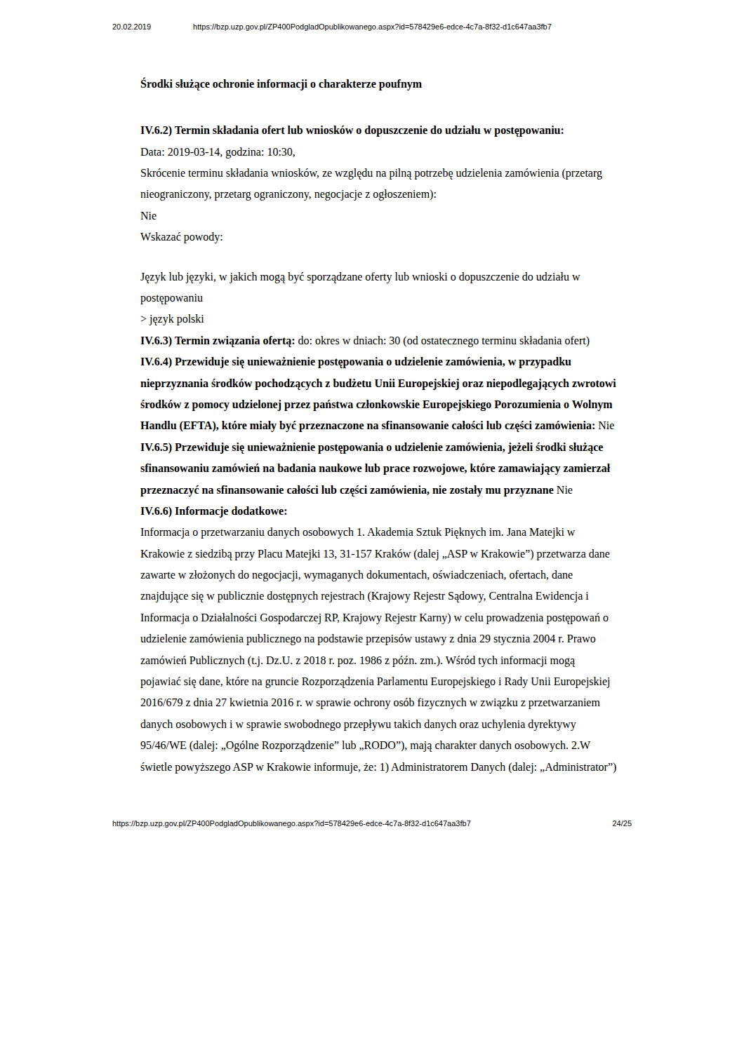20.02.2019 https://bzp.uzp.gov.pl/ZP400PodgladOpublikowanego.aspx?id=578429e6-edce-4c7a-8f32-d1c647aa3fb7
Środki służące ochronie informacji o charakterze poufnym
IV.6.2) Termin składania ofert lub wniosków o dopuszczenie do udziału w postępowaniu:
Data: 2019-03-14, godzina: 10:30,
Skrócenie terminu składania wniosków, ze względu na pilną potrzebę udzielenia zamówienia (przetarg
nieograniczony, przetarg ograniczony, negocjacje z ogłoszeniem):
Nie
Wskazać powody:
Język lub języki, w jakich mogą być sporządzane oferty lub wnioski o dopuszczenie do udziału w
postępowaniu
> język polski
IV.6.3) Termin związania ofertą: do: okres w dniach: 30 (od ostatecznego terminu składania ofert)
IV.6.4) Przewiduje się unieważnienie postępowania o udzielenie zamówienia, w przypadku
nieprzyznania środków pochodzących z budżetu Unii Europejskiej oraz niepodlegających zwrotowi
środków z pomocy udzielonej przez państwa członkowskie Europejskiego Porozumienia o Wolnym
Handlu (EFTA), które miały być przeznaczone na sfinansowanie całości lub części zamówienia: Nie
IV.6.5) Przewiduje się unieważnienie postępowania o udzielenie zamówienia, jeżeli środki służące
sfinansowaniu zamówień na badania naukowe lub prace rozwojowe, które zamawiający zamierzał
przeznaczyć na sfinansowanie całości lub części zamówienia, nie zostały mu przyznane Nie
IV.6.6) Informacje dodatkowe:
Informacja o przetwarzaniu danych osobowych 1. Akademia Sztuk Pięknych im. Jana Matejki w
Krakowie z siedzibą przy Placu Matejki 13, 31-157 Kraków (dalej „ASP w Krakowie”) przetwarza dane
zawarte w złożonych do negocjacji, wymaganych dokumentach, oświadczeniach, ofertach, dane
znajdujące się w publicznie dostępnych rejestrach (Krajowy Rejestr Sądowy, Centralna Ewidencja i
Informacja o Działalności Gospodarczej RP, Krajowy Rejestr Karny) w celu prowadzenia postępowań o
udzielenie zamówienia publicznego na podstawie przepisów ustawy z dnia 29 stycznia 2004 r. Prawo
zamówień Publicznych (t.j. Dz.U. z 2018 r. poz. 1986 z późn. zm.). Wśród tych informacji mogą
pojawiać się dane, które na gruncie Rozporządzenia Parlamentu Europejskiego i Rady Unii Europejskiej
2016/679 z dnia 27 kwietnia 2016 r. w sprawie ochrony osób fizycznych w związku z przetwarzaniem
danych osobowych i w sprawie swobodnego przepływu takich danych oraz uchylenia dyrektywy
95/46/WE (dalej: „Ogólne Rozporządzenie” lub „RODO”), mają charakter danych osobowych. 2.W
świetle powyższego ASP w Krakowie informuje, że: 1) Administratorem Danych (dalej: „Administrator”)
https://bzp.uzp.gov.pl/ZP400PodgladOpublikowanego.aspx?id=578429e6-edce-4c7a-8f32-d1c647aa3fb7 24/25